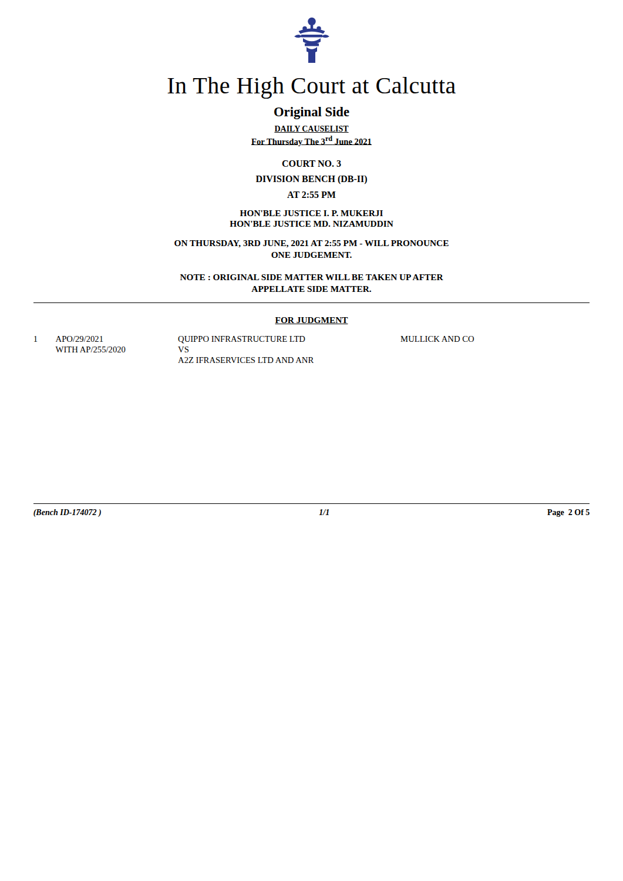In The High Court at Calcutta
Original Side
DAILY CAUSELIST
For Thursday The 3rd June 2021
COURT NO. 3
DIVISION BENCH (DB-II)
AT 2:55 PM
HON'BLE JUSTICE I. P. MUKERJI
HON'BLE JUSTICE MD. NIZAMUDDIN
ON THURSDAY, 3RD JUNE, 2021 AT 2:55 PM - WILL PRONOUNCE
ONE JUDGEMENT.
NOTE : ORIGINAL SIDE MATTER WILL BE TAKEN UP AFTER
APPELLATE SIDE MATTER.
FOR JUDGMENT
| 1 | APO/29/2021 WITH AP/255/2020 | QUIPPO INFRASTRUCTURE LTD VS A2Z IFRASERVICES LTD AND ANR | MULLICK AND CO |
(Bench ID-174072 ) Page 2 Of 5
1/1